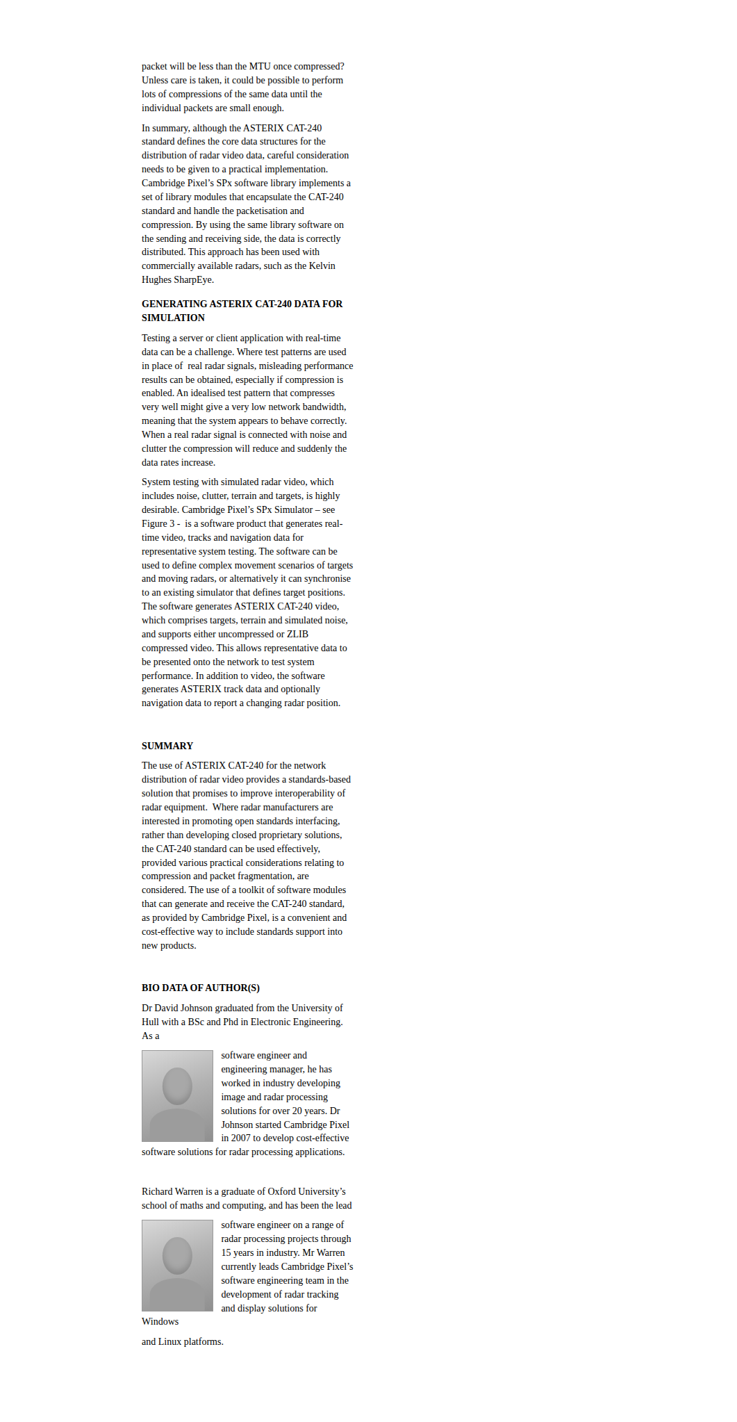packet will be less than the MTU once compressed? Unless care is taken, it could be possible to perform lots of compressions of the same data until the individual packets are small enough.
In summary, although the ASTERIX CAT-240 standard defines the core data structures for the distribution of radar video data, careful consideration needs to be given to a practical implementation. Cambridge Pixel’s SPx software library implements a set of library modules that encapsulate the CAT-240 standard and handle the packetisation and compression. By using the same library software on the sending and receiving side, the data is correctly distributed. This approach has been used with commercially available radars, such as the Kelvin Hughes SharpEye.
Generating ASTERIX CAT-240 data for simulation
Testing a server or client application with real-time data can be a challenge. Where test patterns are used in place of real radar signals, misleading performance results can be obtained, especially if compression is enabled. An idealised test pattern that compresses very well might give a very low network bandwidth, meaning that the system appears to behave correctly. When a real radar signal is connected with noise and clutter the compression will reduce and suddenly the data rates increase.
System testing with simulated radar video, which includes noise, clutter, terrain and targets, is highly desirable. Cambridge Pixel’s SPx Simulator – see Figure 3 - is a software product that generates real-time video, tracks and navigation data for representative system testing. The software can be used to define complex movement scenarios of targets and moving radars, or alternatively it can synchronise to an existing simulator that defines target positions. The software generates ASTERIX CAT-240 video, which comprises targets, terrain and simulated noise, and supports either uncompressed or ZLIB compressed video. This allows representative data to be presented onto the network to test system performance. In addition to video, the software generates ASTERIX track data and optionally navigation data to report a changing radar position.
Summary
The use of ASTERIX CAT-240 for the network distribution of radar video provides a standards-based solution that promises to improve interoperability of radar equipment. Where radar manufacturers are interested in promoting open standards interfacing, rather than developing closed proprietary solutions, the CAT-240 standard can be used effectively, provided various practical considerations relating to compression and packet fragmentation, are considered. The use of a toolkit of software modules that can generate and receive the CAT-240 standard, as provided by Cambridge Pixel, is a convenient and cost-effective way to include standards support into new products.
Bio data of author(s)
Dr David Johnson graduated from the University of Hull with a BSc and Phd in Electronic Engineering. As a
software engineer and engineering manager, he has worked in industry developing image and radar processing solutions for over 20 years. Dr Johnson started Cambridge Pixel in 2007 to develop cost-effective software solutions for radar processing applications.
Richard Warren is a graduate of Oxford University’s school of maths and computing, and has been the lead
software engineer on a range of radar processing projects through 15 years in industry. Mr Warren currently leads Cambridge Pixel’s software engineering team in the development of radar tracking and display solutions for Windows
and Linux platforms.